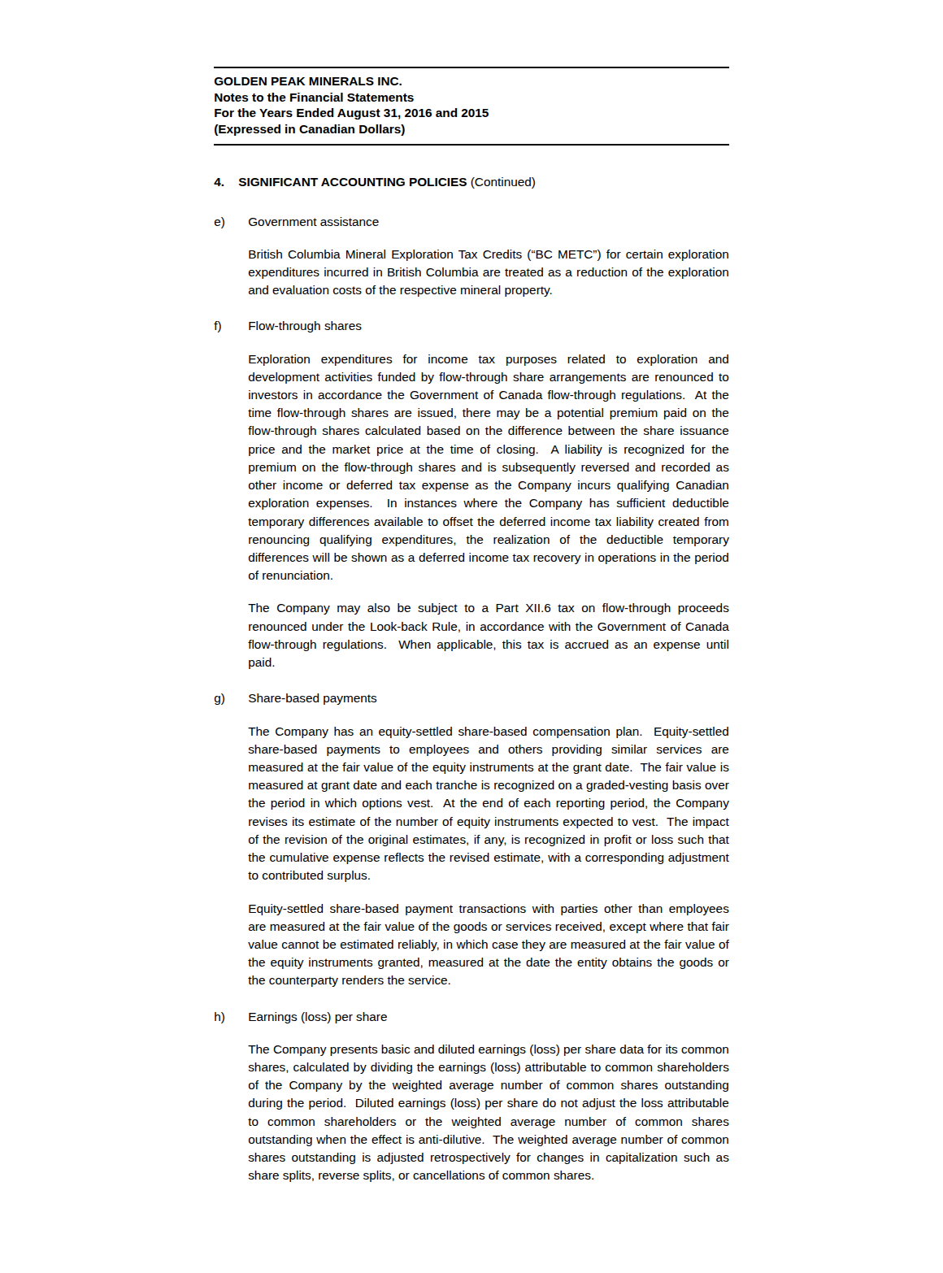GOLDEN PEAK MINERALS INC.
Notes to the Financial Statements
For the Years Ended August 31, 2016 and 2015
(Expressed in Canadian Dollars)
4. SIGNIFICANT ACCOUNTING POLICIES (Continued)
e) Government assistance
British Columbia Mineral Exploration Tax Credits (“BC METC”) for certain exploration expenditures incurred in British Columbia are treated as a reduction of the exploration and evaluation costs of the respective mineral property.
f) Flow-through shares
Exploration expenditures for income tax purposes related to exploration and development activities funded by flow-through share arrangements are renounced to investors in accordance the Government of Canada flow-through regulations. At the time flow-through shares are issued, there may be a potential premium paid on the flow-through shares calculated based on the difference between the share issuance price and the market price at the time of closing. A liability is recognized for the premium on the flow-through shares and is subsequently reversed and recorded as other income or deferred tax expense as the Company incurs qualifying Canadian exploration expenses. In instances where the Company has sufficient deductible temporary differences available to offset the deferred income tax liability created from renouncing qualifying expenditures, the realization of the deductible temporary differences will be shown as a deferred income tax recovery in operations in the period of renunciation.
The Company may also be subject to a Part XII.6 tax on flow-through proceeds renounced under the Look-back Rule, in accordance with the Government of Canada flow-through regulations. When applicable, this tax is accrued as an expense until paid.
g) Share-based payments
The Company has an equity-settled share-based compensation plan. Equity-settled share-based payments to employees and others providing similar services are measured at the fair value of the equity instruments at the grant date. The fair value is measured at grant date and each tranche is recognized on a graded-vesting basis over the period in which options vest. At the end of each reporting period, the Company revises its estimate of the number of equity instruments expected to vest. The impact of the revision of the original estimates, if any, is recognized in profit or loss such that the cumulative expense reflects the revised estimate, with a corresponding adjustment to contributed surplus.
Equity-settled share-based payment transactions with parties other than employees are measured at the fair value of the goods or services received, except where that fair value cannot be estimated reliably, in which case they are measured at the fair value of the equity instruments granted, measured at the date the entity obtains the goods or the counterparty renders the service.
h) Earnings (loss) per share
The Company presents basic and diluted earnings (loss) per share data for its common shares, calculated by dividing the earnings (loss) attributable to common shareholders of the Company by the weighted average number of common shares outstanding during the period. Diluted earnings (loss) per share do not adjust the loss attributable to common shareholders or the weighted average number of common shares outstanding when the effect is anti-dilutive. The weighted average number of common shares outstanding is adjusted retrospectively for changes in capitalization such as share splits, reverse splits, or cancellations of common shares.